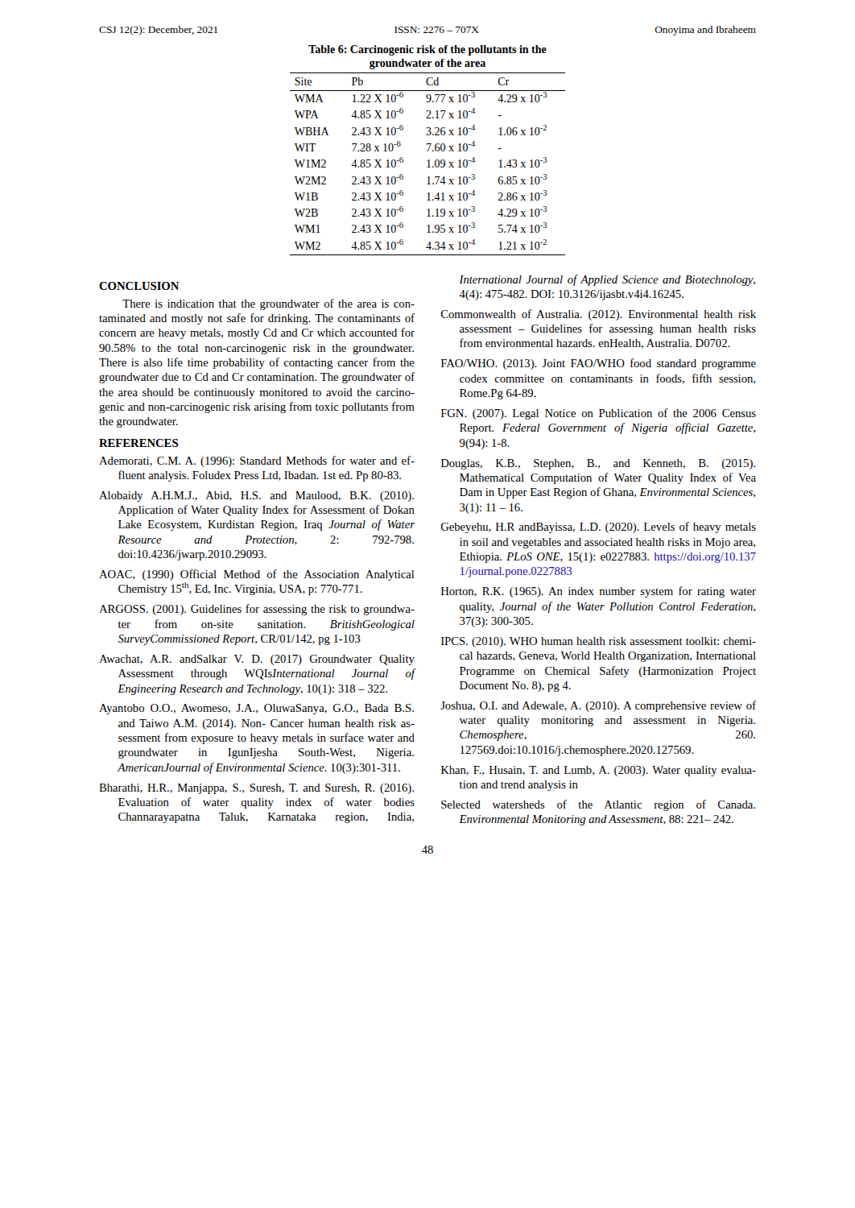CSJ 12(2): December, 2021 ISSN: 2276 – 707X Onoyima and Ibraheem
Table 6: Carcinogenic risk of the pollutants in the groundwater of the area
| Site | Pb | Cd | Cr |
| --- | --- | --- | --- |
| WMA | 1.22 X 10 -6 | 9.77 x 10 -3 | 4.29 x 10 -3 |
| WPA | 4.85 X 10 -6 | 2.17 x 10 -4 | - |
| WBHA | 2.43 X 10 -6 | 3.26 x 10 -4 | 1.06 x 10 -2 |
| WIT | 7.28 x 10 -6 | 7.60 x 10 -4 | - |
| W1M2 | 4.85 X 10 -6 | 1.09 x 10 -4 | 1.43 x 10 -3 |
| W2M2 | 2.43 X 10 -6 | 1.74 x 10 -3 | 6.85 x 10 -3 |
| W1B | 2.43 X 10 -6 | 1.41 x 10 -4 | 2.86 x 10 -3 |
| W2B | 2.43 X 10 -6 | 1.19 x 10 -3 | 4.29 x 10 -3 |
| WM1 | 2.43 X 10 -6 | 1.95 x 10 -3 | 5.74 x 10 -3 |
| WM2 | 4.85 X 10 -6 | 4.34 x 10 -4 | 1.21 x 10 -2 |
CONCLUSION
There is indication that the groundwater of the area is contaminated and mostly not safe for drinking. The contaminants of concern are heavy metals, mostly Cd and Cr which accounted for 90.58% to the total non-carcinogenic risk in the groundwater. There is also life time probability of contacting cancer from the groundwater due to Cd and Cr contamination. The groundwater of the area should be continuously monitored to avoid the carcinogenic and non-carcinogenic risk arising from toxic pollutants from the groundwater.
REFERENCES
Ademorati, C.M. A. (1996): Standard Methods for water and effluent analysis. Foludex Press Ltd, Ibadan. 1st ed. Pp 80-83.
Alobaidy A.H.M.J., Abid, H.S. and Maulood, B.K. (2010). Application of Water Quality Index for Assessment of Dokan Lake Ecosystem, Kurdistan Region, Iraq Journal of Water Resource and Protection, 2: 792-798. doi:10.4236/jwarp.2010.29093.
AOAC, (1990) Official Method of the Association Analytical Chemistry 15th, Ed, Inc. Virginia, USA, p: 770-771.
ARGOSS. (2001). Guidelines for assessing the risk to groundwater from on-site sanitation. BritishGeological SurveyCommissioned Report, CR/01/142, pg 1-103
Awachat, A.R. andSalkar V. D. (2017) Groundwater Quality Assessment through WQIsInternational Journal of Engineering Research and Technology, 10(1): 318 – 322.
Ayantobo O.O., Awomeso, J.A., OluwaSanya, G.O., Bada B.S. and Taiwo A.M. (2014). Non- Cancer human health risk assessment from exposure to heavy metals in surface water and groundwater in IgunIjesha South-West, Nigeria. AmericanJournal of Environmental Science. 10(3):301-311.
Bharathi, H.R., Manjappa, S., Suresh, T. and Suresh, R. (2016). Evaluation of water quality index of water bodies Channarayapatna Taluk, Karnataka region, India, International Journal of Applied Science and Biotechnology, 4(4): 475-482. DOI: 10.3126/ijasbt.v4i4.16245.
Commonwealth of Australia. (2012). Environmental health risk assessment – Guidelines for assessing human health risks from environmental hazards. enHealth, Australia. D0702.
FAO/WHO. (2013). Joint FAO/WHO food standard programme codex committee on contaminants in foods, fifth session, Rome.Pg 64-89.
FGN. (2007). Legal Notice on Publication of the 2006 Census Report. Federal Government of Nigeria official Gazette, 9(94): 1-8.
Douglas, K.B., Stephen, B., and Kenneth, B. (2015). Mathematical Computation of Water Quality Index of Vea Dam in Upper East Region of Ghana, Environmental Sciences, 3(1): 11 – 16.
Gebeyehu, H.R andBayissa, L.D. (2020). Levels of heavy metals in soil and vegetables and associated health risks in Mojo area, Ethiopia. PLoS ONE, 15(1): e0227883. https://doi.org/10.1371/journal.pone.0227883
Horton, R.K. (1965). An index number system for rating water quality, Journal of the Water Pollution Control Federation, 37(3): 300-305.
IPCS. (2010). WHO human health risk assessment toolkit: chemical hazards, Geneva, World Health Organization, International Programme on Chemical Safety (Harmonization Project Document No. 8), pg 4.
Joshua, O.I. and Adewale, A. (2010). A comprehensive review of water quality monitoring and assessment in Nigeria. Chemosphere, 260. 127569.doi:10.1016/j.chemosphere.2020.127569.
Khan, F., Husain, T. and Lumb, A. (2003). Water quality evaluation and trend analysis in
Selected watersheds of the Atlantic region of Canada. Environmental Monitoring and Assessment, 88: 221– 242.
48